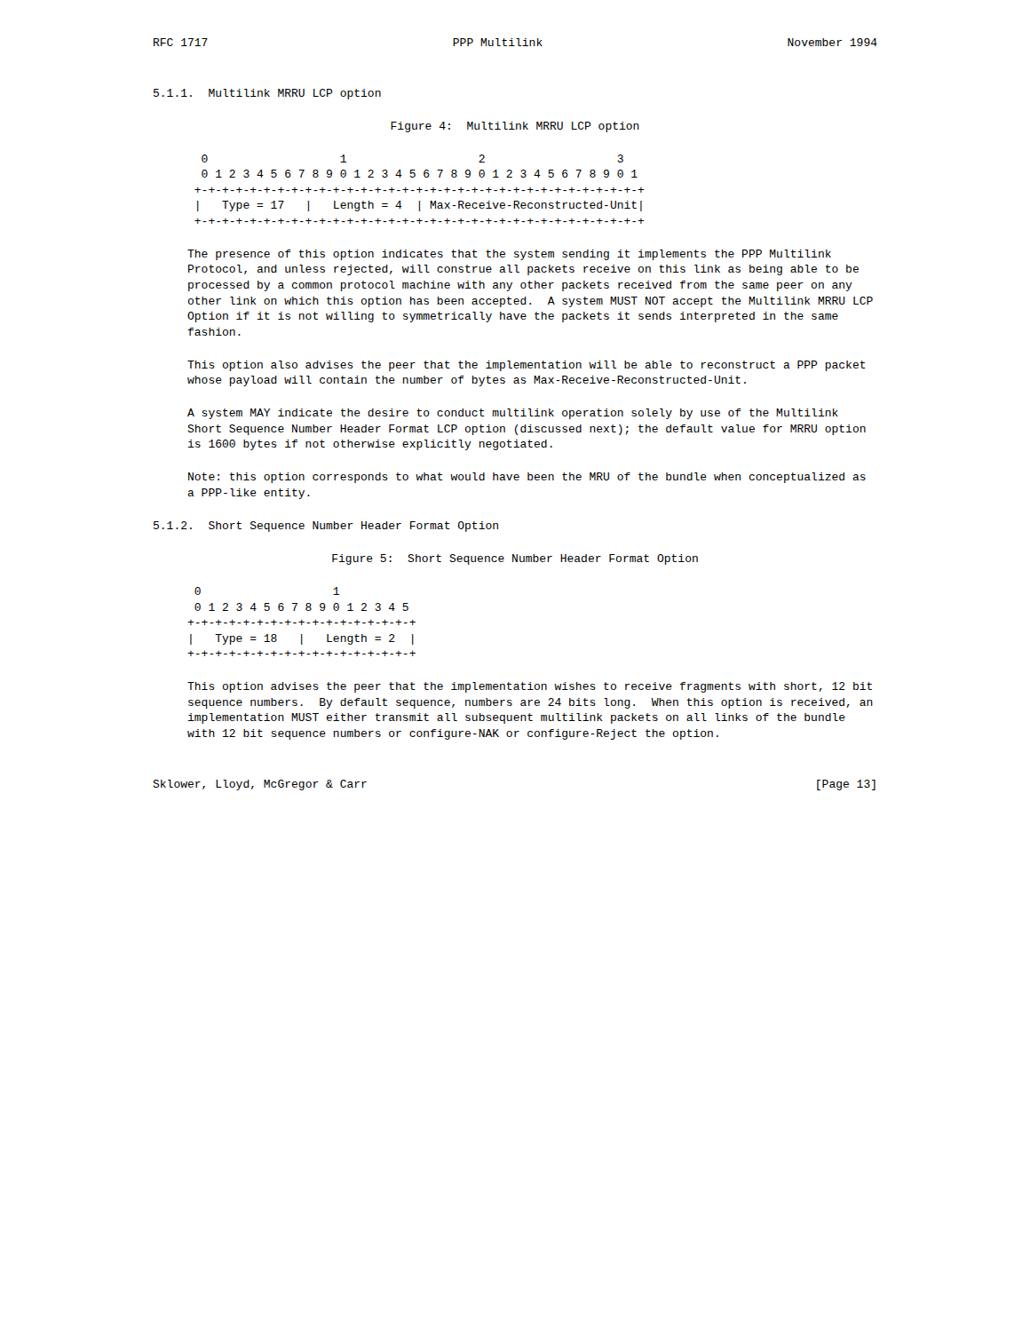RFC 1717 PPP Multilink November 1994
5.1.1. Multilink MRRU LCP option
Figure 4: Multilink MRRU LCP option
  0                   1                   2                   3
  0 1 2 3 4 5 6 7 8 9 0 1 2 3 4 5 6 7 8 9 0 1 2 3 4 5 6 7 8 9 0 1
 +-+-+-+-+-+-+-+-+-+-+-+-+-+-+-+-+-+-+-+-+-+-+-+-+-+-+-+-+-+-+-+-+
 |   Type = 17   |   Length = 4  | Max-Receive-Reconstructed-Unit|
 +-+-+-+-+-+-+-+-+-+-+-+-+-+-+-+-+-+-+-+-+-+-+-+-+-+-+-+-+-+-+-+-+
The presence of this option indicates that the system sending it implements the PPP Multilink Protocol, and unless rejected, will construe all packets receive on this link as being able to be processed by a common protocol machine with any other packets received from the same peer on any other link on which this option has been accepted. A system MUST NOT accept the Multilink MRRU LCP Option if it is not willing to symmetrically have the packets it sends interpreted in the same fashion.
This option also advises the peer that the implementation will be able to reconstruct a PPP packet whose payload will contain the number of bytes as Max-Receive-Reconstructed-Unit.
A system MAY indicate the desire to conduct multilink operation solely by use of the Multilink Short Sequence Number Header Format LCP option (discussed next); the default value for MRRU option is 1600 bytes if not otherwise explicitly negotiated.
Note: this option corresponds to what would have been the MRU of the bundle when conceptualized as a PPP-like entity.
5.1.2. Short Sequence Number Header Format Option
Figure 5: Short Sequence Number Header Format Option
 0                   1
 0 1 2 3 4 5 6 7 8 9 0 1 2 3 4 5
+-+-+-+-+-+-+-+-+-+-+-+-+-+-+-+-+
|   Type = 18   |   Length = 2  |
+-+-+-+-+-+-+-+-+-+-+-+-+-+-+-+-+
This option advises the peer that the implementation wishes to receive fragments with short, 12 bit sequence numbers. By default sequence, numbers are 24 bits long. When this option is received, an implementation MUST either transmit all subsequent multilink packets on all links of the bundle with 12 bit sequence numbers or configure-NAK or configure-Reject the option.
Sklower, Lloyd, McGregor & Carr [Page 13]